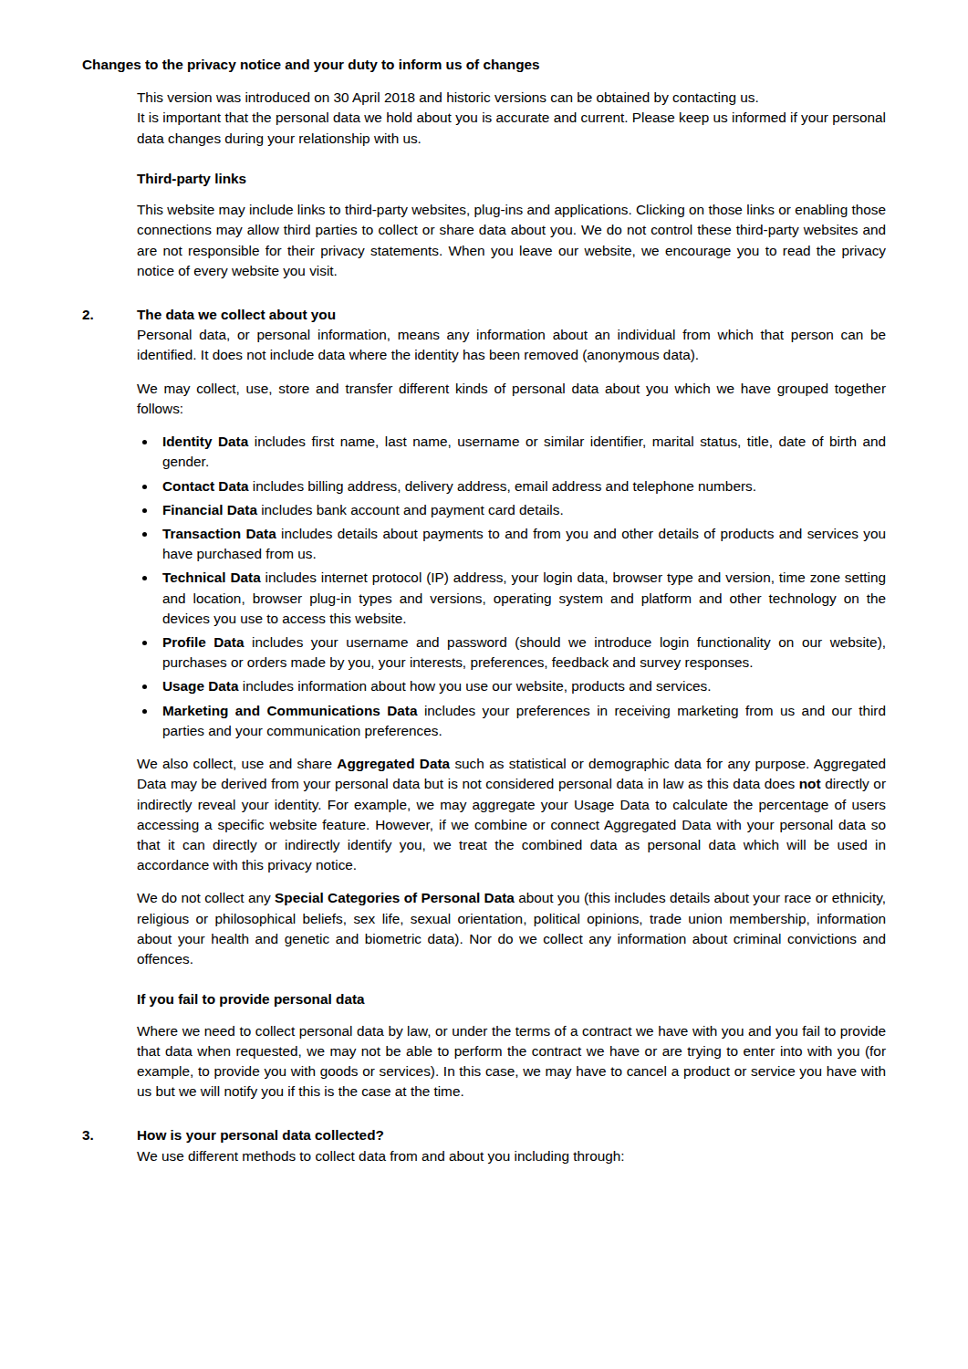Changes to the privacy notice and your duty to inform us of changes
This version was introduced on 30 April 2018 and historic versions can be obtained by contacting us.
It is important that the personal data we hold about you is accurate and current. Please keep us informed if your personal data changes during your relationship with us.
Third-party links
This website may include links to third-party websites, plug-ins and applications. Clicking on those links or enabling those connections may allow third parties to collect or share data about you. We do not control these third-party websites and are not responsible for their privacy statements. When you leave our website, we encourage you to read the privacy notice of every website you visit.
2.
The data we collect about you
Personal data, or personal information, means any information about an individual from which that person can be identified. It does not include data where the identity has been removed (anonymous data).
We may collect, use, store and transfer different kinds of personal data about you which we have grouped together follows:
Identity Data includes first name, last name, username or similar identifier, marital status, title, date of birth and gender.
Contact Data includes billing address, delivery address, email address and telephone numbers.
Financial Data includes bank account and payment card details.
Transaction Data includes details about payments to and from you and other details of products and services you have purchased from us.
Technical Data includes internet protocol (IP) address, your login data, browser type and version, time zone setting and location, browser plug-in types and versions, operating system and platform and other technology on the devices you use to access this website.
Profile Data includes your username and password (should we introduce login functionality on our website), purchases or orders made by you, your interests, preferences, feedback and survey responses.
Usage Data includes information about how you use our website, products and services.
Marketing and Communications Data includes your preferences in receiving marketing from us and our third parties and your communication preferences.
We also collect, use and share Aggregated Data such as statistical or demographic data for any purpose. Aggregated Data may be derived from your personal data but is not considered personal data in law as this data does not directly or indirectly reveal your identity. For example, we may aggregate your Usage Data to calculate the percentage of users accessing a specific website feature. However, if we combine or connect Aggregated Data with your personal data so that it can directly or indirectly identify you, we treat the combined data as personal data which will be used in accordance with this privacy notice.
We do not collect any Special Categories of Personal Data about you (this includes details about your race or ethnicity, religious or philosophical beliefs, sex life, sexual orientation, political opinions, trade union membership, information about your health and genetic and biometric data). Nor do we collect any information about criminal convictions and offences.
If you fail to provide personal data
Where we need to collect personal data by law, or under the terms of a contract we have with you and you fail to provide that data when requested, we may not be able to perform the contract we have or are trying to enter into with you (for example, to provide you with goods or services). In this case, we may have to cancel a product or service you have with us but we will notify you if this is the case at the time.
3.
How is your personal data collected?
We use different methods to collect data from and about you including through: